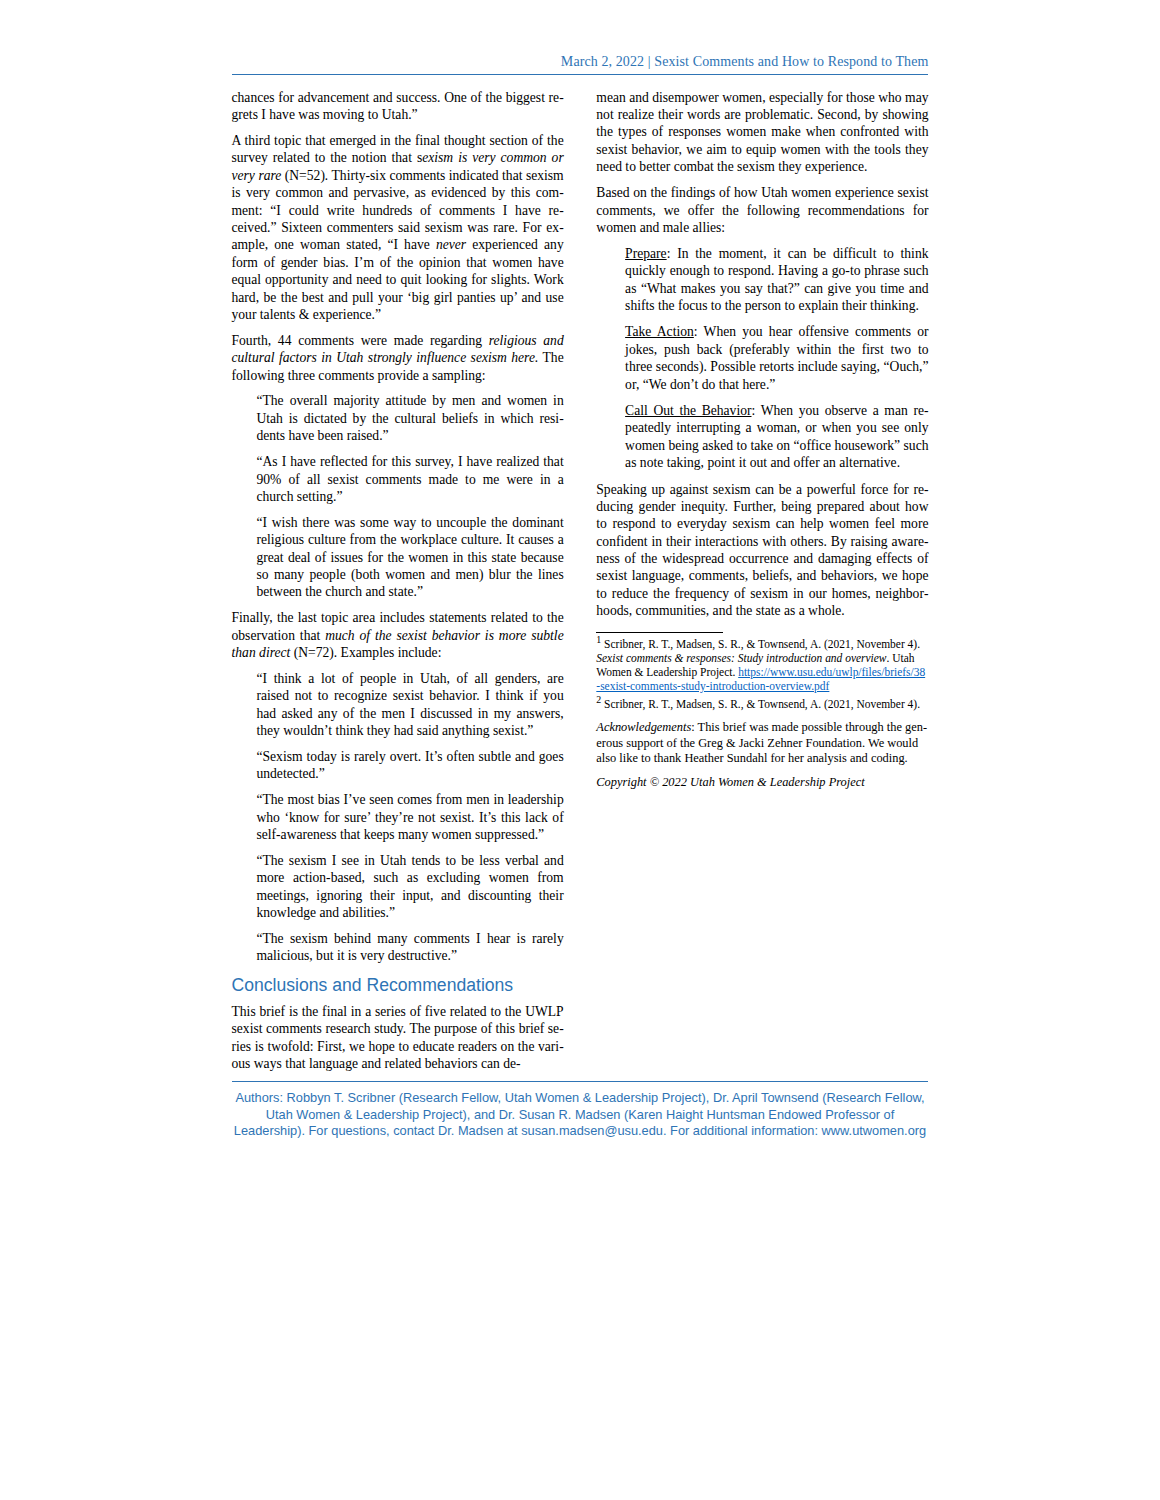March 2, 2022 | Sexist Comments and How to Respond to Them
chances for advancement and success. One of the biggest regrets I have was moving to Utah.”
A third topic that emerged in the final thought section of the survey related to the notion that sexism is very common or very rare (N=52). Thirty-six comments indicated that sexism is very common and pervasive, as evidenced by this comment: “I could write hundreds of comments I have received.” Sixteen commenters said sexism was rare. For example, one woman stated, “I have never experienced any form of gender bias. I’m of the opinion that women have equal opportunity and need to quit looking for slights. Work hard, be the best and pull your ‘big girl panties up’ and use your talents & experience.”
Fourth, 44 comments were made regarding religious and cultural factors in Utah strongly influence sexism here. The following three comments provide a sampling:
“The overall majority attitude by men and women in Utah is dictated by the cultural beliefs in which residents have been raised.”
“As I have reflected for this survey, I have realized that 90% of all sexist comments made to me were in a church setting.”
“I wish there was some way to uncouple the dominant religious culture from the workplace culture. It causes a great deal of issues for the women in this state because so many people (both women and men) blur the lines between the church and state.”
Finally, the last topic area includes statements related to the observation that much of the sexist behavior is more subtle than direct (N=72). Examples include:
“I think a lot of people in Utah, of all genders, are raised not to recognize sexist behavior. I think if you had asked any of the men I discussed in my answers, they wouldn’t think they had said anything sexist.”
“Sexism today is rarely overt. It’s often subtle and goes undetected.”
“The most bias I’ve seen comes from men in leadership who ‘know for sure’ they’re not sexist. It’s this lack of self-awareness that keeps many women suppressed.”
“The sexism I see in Utah tends to be less verbal and more action-based, such as excluding women from meetings, ignoring their input, and discounting their knowledge and abilities.”
“The sexism behind many comments I hear is rarely malicious, but it is very destructive.”
Conclusions and Recommendations
This brief is the final in a series of five related to the UWLP sexist comments research study. The purpose of this brief series is twofold: First, we hope to educate readers on the various ways that language and related behaviors can de-
mean and disempower women, especially for those who may not realize their words are problematic. Second, by showing the types of responses women make when confronted with sexist behavior, we aim to equip women with the tools they need to better combat the sexism they experience.
Based on the findings of how Utah women experience sexist comments, we offer the following recommendations for women and male allies:
Prepare: In the moment, it can be difficult to think quickly enough to respond. Having a go-to phrase such as “What makes you say that?” can give you time and shifts the focus to the person to explain their thinking.
Take Action: When you hear offensive comments or jokes, push back (preferably within the first two to three seconds). Possible retorts include saying, “Ouch,” or, “We don’t do that here.”
Call Out the Behavior: When you observe a man repeatedly interrupting a woman, or when you see only women being asked to take on “office housework” such as note taking, point it out and offer an alternative.
Speaking up against sexism can be a powerful force for reducing gender inequity. Further, being prepared about how to respond to everyday sexism can help women feel more confident in their interactions with others. By raising awareness of the widespread occurrence and damaging effects of sexist language, comments, beliefs, and behaviors, we hope to reduce the frequency of sexism in our homes, neighborhoods, communities, and the state as a whole.
1 Scribner, R. T., Madsen, S. R., & Townsend, A. (2021, November 4). Sexist comments & responses: Study introduction and overview. Utah Women & Leadership Project. https://www.usu.edu/uwlp/files/briefs/38-sexist-comments-study-introduction-overview.pdf
2 Scribner, R. T., Madsen, S. R., & Townsend, A. (2021, November 4).
Acknowledgements: This brief was made possible through the generous support of the Greg & Jacki Zehner Foundation. We would also like to thank Heather Sundahl for her analysis and coding.
Copyright © 2022 Utah Women & Leadership Project
Authors: Robbyn T. Scribner (Research Fellow, Utah Women & Leadership Project), Dr. April Townsend (Research Fellow, Utah Women & Leadership Project), and Dr. Susan R. Madsen (Karen Haight Huntsman Endowed Professor of Leadership). For questions, contact Dr. Madsen at susan.madsen@usu.edu. For additional information: www.utwomen.org